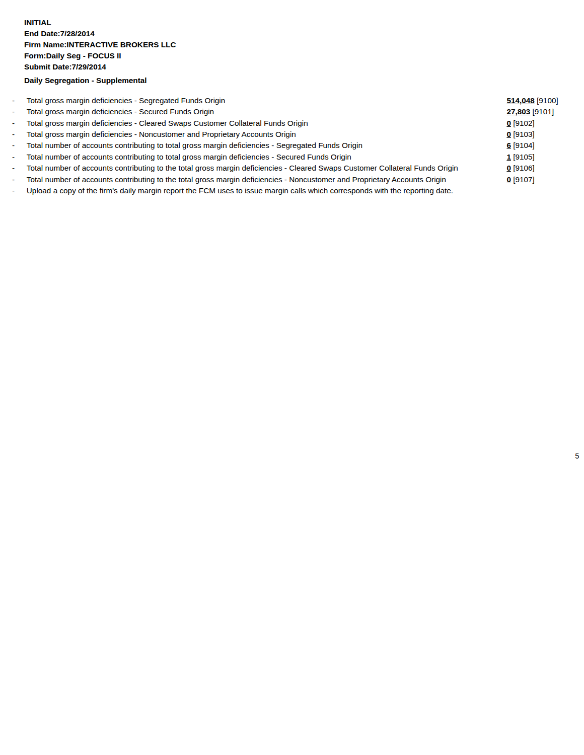INITIAL
End Date:7/28/2014
Firm Name:INTERACTIVE BROKERS LLC
Form:Daily Seg - FOCUS II
Submit Date:7/29/2014
Daily Segregation - Supplemental
| - | Total gross margin deficiencies - Segregated Funds Origin | 514,048 [9100] |
| - | Total gross margin deficiencies - Secured Funds Origin | 27,803 [9101] |
| - | Total gross margin deficiencies - Cleared Swaps Customer Collateral Funds Origin | 0 [9102] |
| - | Total gross margin deficiencies - Noncustomer and Proprietary Accounts Origin | 0 [9103] |
| - | Total number of accounts contributing to total gross margin deficiencies - Segregated Funds Origin | 6 [9104] |
| - | Total number of accounts contributing to total gross margin deficiencies - Secured Funds Origin | 1 [9105] |
| - | Total number of accounts contributing to the total gross margin deficiencies - Cleared Swaps Customer Collateral Funds Origin | 0 [9106] |
| - | Total number of accounts contributing to the total gross margin deficiencies - Noncustomer and Proprietary Accounts Origin | 0 [9107] |
| - | Upload a copy of the firm's daily margin report the FCM uses to issue margin calls which corresponds with the reporting date. | |
5